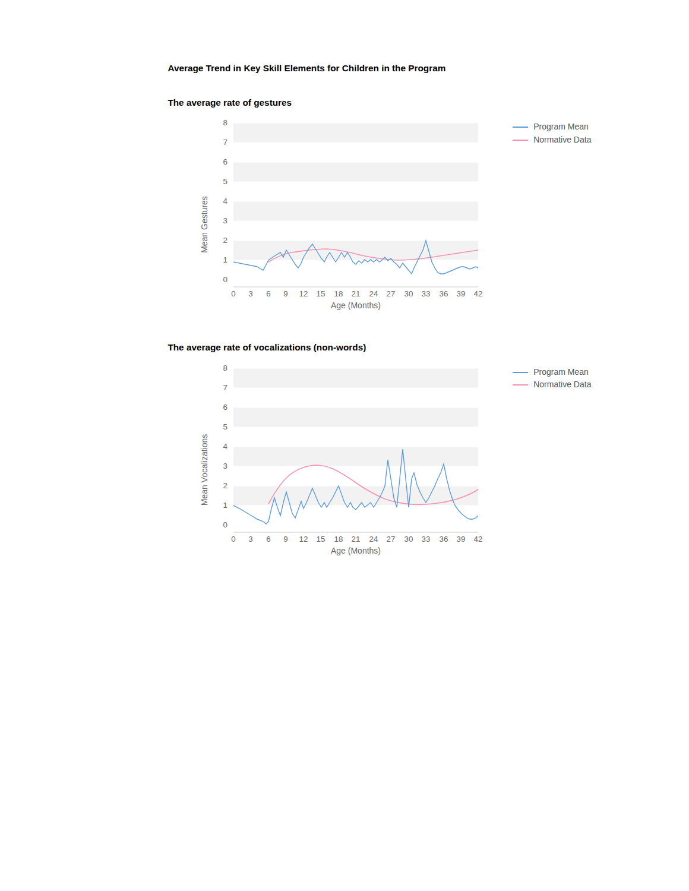Average Trend in Key Skill Elements for Children in the Program
The average rate of gestures
Mean Gestures 8 7 6 5 4 3 2 1 0 0 3 6 9 12 15 18 21 24 27 30 33 36 39 42 Age (Months)
Program Mean
Normative Data
The average rate of vocalizations (non-words)
Mean Vocalizations 8 7 6 5 4 3 2 1 0 0 3 6 9 12 15 18 21 24 27 30 33 36 39 42 Age (Months)
Program Mean
Normative Data